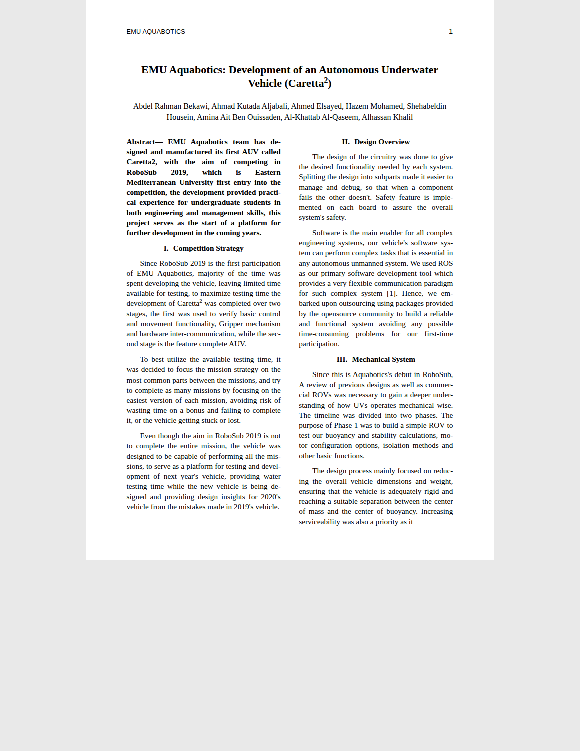EMU AQUABOTICS 1
EMU Aquabotics: Development of an Autonomous Underwater Vehicle (Caretta2)
Abdel Rahman Bekawi, Ahmad Kutada Aljabali, Ahmed Elsayed, Hazem Mohamed, Shehabeldin Housein, Amina Ait Ben Ouissaden, Al-Khattab Al-Qaseem, Alhassan Khalil
Abstract— EMU Aquabotics team has designed and manufactured its first AUV called Caretta2, with the aim of competing in RoboSub 2019, which is Eastern Mediterranean University first entry into the competition, the development provided practical experience for undergraduate students in both engineering and management skills, this project serves as the start of a platform for further development in the coming years.
I. Competition Strategy
Since RoboSub 2019 is the first participation of EMU Aquabotics, majority of the time was spent developing the vehicle, leaving limited time available for testing, to maximize testing time the development of Caretta2 was completed over two stages, the first was used to verify basic control and movement functionality, Gripper mechanism and hardware inter-communication, while the second stage is the feature complete AUV.
To best utilize the available testing time, it was decided to focus the mission strategy on the most common parts between the missions, and try to complete as many missions by focusing on the easiest version of each mission, avoiding risk of wasting time on a bonus and failing to complete it, or the vehicle getting stuck or lost.
Even though the aim in RoboSub 2019 is not to complete the entire mission, the vehicle was designed to be capable of performing all the missions, to serve as a platform for testing and development of next year's vehicle, providing water testing time while the new vehicle is being designed and providing design insights for 2020's vehicle from the mistakes made in 2019's vehicle.
II. Design Overview
The design of the circuitry was done to give the desired functionality needed by each system. Splitting the design into subparts made it easier to manage and debug, so that when a component fails the other doesn't. Safety feature is implemented on each board to assure the overall system's safety.
Software is the main enabler for all complex engineering systems, our vehicle's software system can perform complex tasks that is essential in any autonomous unmanned system. We used ROS as our primary software development tool which provides a very flexible communication paradigm for such complex system [1]. Hence, we embarked upon outsourcing using packages provided by the opensource community to build a reliable and functional system avoiding any possible time-consuming problems for our first-time participation.
III. Mechanical System
Since this is Aquabotics's debut in RoboSub, A review of previous designs as well as commercial ROVs was necessary to gain a deeper understanding of how UVs operates mechanical wise. The timeline was divided into two phases. The purpose of Phase 1 was to build a simple ROV to test our buoyancy and stability calculations, motor configuration options, isolation methods and other basic functions.
The design process mainly focused on reducing the overall vehicle dimensions and weight, ensuring that the vehicle is adequately rigid and reaching a suitable separation between the center of mass and the center of buoyancy. Increasing serviceability was also a priority as it